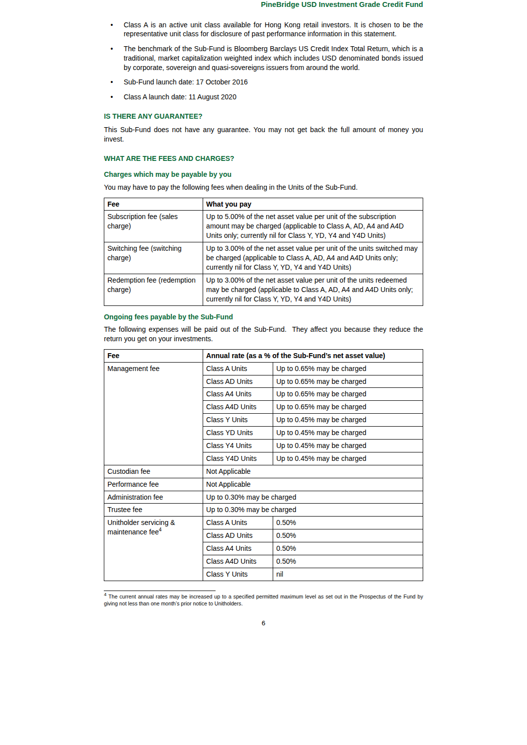PineBridge USD Investment Grade Credit Fund
Class A is an active unit class available for Hong Kong retail investors. It is chosen to be the representative unit class for disclosure of past performance information in this statement.
The benchmark of the Sub-Fund is Bloomberg Barclays US Credit Index Total Return, which is a traditional, market capitalization weighted index which includes USD denominated bonds issued by corporate, sovereign and quasi-sovereigns issuers from around the world.
Sub-Fund launch date: 17 October 2016
Class A launch date: 11 August 2020
Is there any guarantee?
This Sub-Fund does not have any guarantee. You may not get back the full amount of money you invest.
What are the fees and charges?
Charges which may be payable by you
You may have to pay the following fees when dealing in the Units of the Sub-Fund.
| Fee | What you pay |
| --- | --- |
| Subscription fee (sales charge) | Up to 5.00% of the net asset value per unit of the subscription amount may be charged (applicable to Class A, AD, A4 and A4D Units only; currently nil for Class Y, YD, Y4 and Y4D Units) |
| Switching fee (switching charge) | Up to 3.00% of the net asset value per unit of the units switched may be charged (applicable to Class A, AD, A4 and A4D Units only; currently nil for Class Y, YD, Y4 and Y4D Units) |
| Redemption fee (redemption charge) | Up to 3.00% of the net asset value per unit of the units redeemed may be charged (applicable to Class A, AD, A4 and A4D Units only; currently nil for Class Y, YD, Y4 and Y4D Units) |
Ongoing fees payable by the Sub-Fund
The following expenses will be paid out of the Sub-Fund. They affect you because they reduce the return you get on your investments.
| Fee | Annual rate (as a % of the Sub-Fund’s net asset value) |
| --- | --- |
| Management fee | Class A Units | Up to 0.65% may be charged |
| Class AD Units | Up to 0.65% may be charged |
| Class A4 Units | Up to 0.65% may be charged |
| Class A4D Units | Up to 0.65% may be charged |
| Class Y Units | Up to 0.45% may be charged |
| Class YD Units | Up to 0.45% may be charged |
| Class Y4 Units | Up to 0.45% may be charged |
| Class Y4D Units | Up to 0.45% may be charged |
| Custodian fee | Not Applicable |
| Performance fee | Not Applicable |
| Administration fee | Up to 0.30% may be charged |
| Trustee fee | Up to 0.30% may be charged |
| Unitholder servicing & maintenance fee 4 | Class A Units | 0.50% |
| Class AD Units | 0.50% |
| Class A4 Units | 0.50% |
| Class A4D Units | 0.50% |
| Class Y Units | nil |
4 The current annual rates may be increased up to a specified permitted maximum level as set out in the Prospectus of the Fund by giving not less than one month’s prior notice to Unitholders.
6